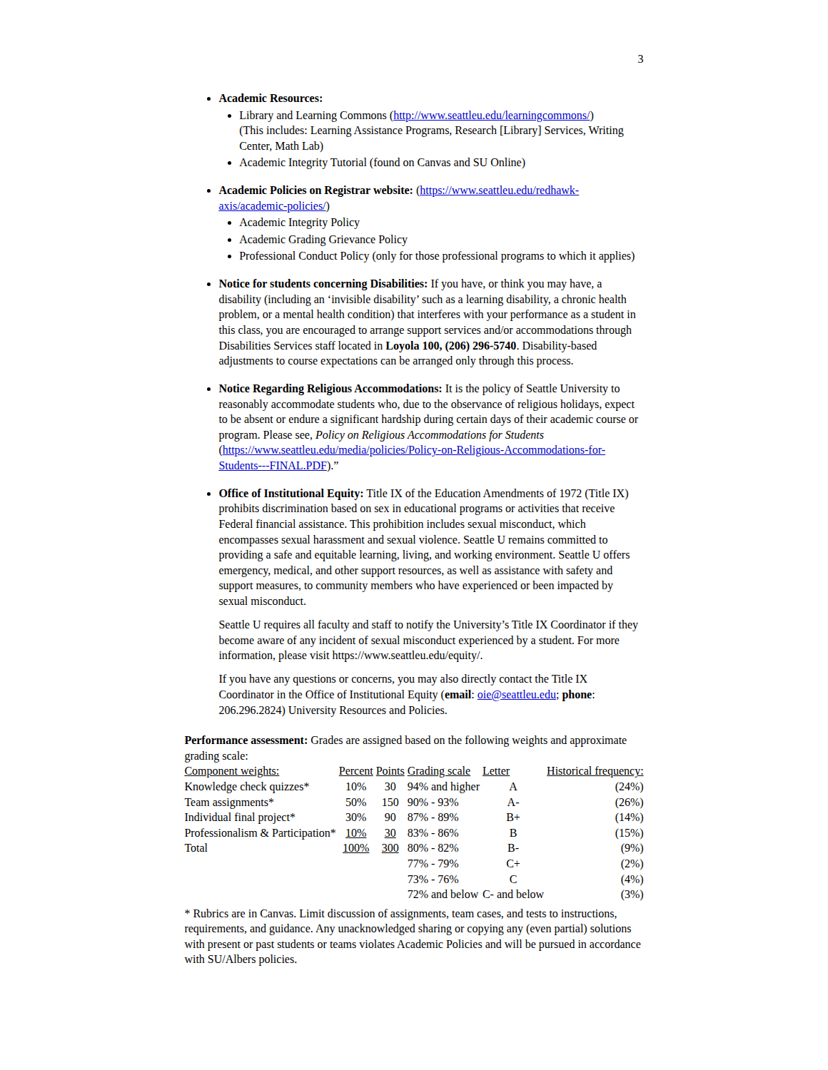3
Academic Resources:
Library and Learning Commons (http://www.seattleu.edu/learningcommons/)
(This includes: Learning Assistance Programs, Research [Library] Services, Writing Center, Math Lab)
Academic Integrity Tutorial (found on Canvas and SU Online)
Academic Policies on Registrar website: (https://www.seattleu.edu/redhawk-axis/academic-policies/)
Academic Integrity Policy
Academic Grading Grievance Policy
Professional Conduct Policy (only for those professional programs to which it applies)
Notice for students concerning Disabilities: If you have, or think you may have, a disability (including an ‘invisible disability’ such as a learning disability, a chronic health problem, or a mental health condition) that interferes with your performance as a student in this class, you are encouraged to arrange support services and/or accommodations through Disabilities Services staff located in Loyola 100, (206) 296-5740. Disability-based adjustments to course expectations can be arranged only through this process.
Notice Regarding Religious Accommodations: It is the policy of Seattle University to reasonably accommodate students who, due to the observance of religious holidays, expect to be absent or endure a significant hardship during certain days of their academic course or program. Please see, Policy on Religious Accommodations for Students (https://www.seattleu.edu/media/policies/Policy-on-Religious-Accommodations-for-Students---FINAL.PDF).”
Office of Institutional Equity: Title IX of the Education Amendments of 1972 (Title IX) prohibits discrimination based on sex in educational programs or activities that receive Federal financial assistance. This prohibition includes sexual misconduct, which encompasses sexual harassment and sexual violence. Seattle U remains committed to providing a safe and equitable learning, living, and working environment. Seattle U offers emergency, medical, and other support resources, as well as assistance with safety and support measures, to community members who have experienced or been impacted by sexual misconduct.
Seattle U requires all faculty and staff to notify the University’s Title IX Coordinator if they become aware of any incident of sexual misconduct experienced by a student. For more information, please visit https://www.seattleu.edu/equity/.
If you have any questions or concerns, you may also directly contact the Title IX Coordinator in the Office of Institutional Equity (email: oie@seattleu.edu; phone: 206.296.2824) University Resources and Policies.
Performance assessment: Grades are assigned based on the following weights and approximate grading scale:
| Component weights: | | Percent | | Points | | Grading scale | | Letter | | Historical frequency: |
| Knowledge check quizzes* | | 10% | | 30 | | 94% and higher | | A | | (24%) |
| Team assignments* | | 50% | | 150 | | 90% - 93% | | A- | | (26%) |
| Individual final project* | | 30% | | 90 | | 87% - 89% | | B+ | | (14%) |
| Professionalism & Participation* | | 10% | | 30 | | 83% - 86% | | B | | (15%) |
| Total | | 100% | | 300 | | 80% - 82% | | B- | | (9%) |
| | | | | | | 77% - 79% | | C+ | | (2%) |
| | | | | | | 73% - 76% | | C | | (4%) |
| | | | | | | 72% and below | | C- and below | | (3%) |
* Rubrics are in Canvas. Limit discussion of assignments, team cases, and tests to instructions, requirements, and guidance. Any unacknowledged sharing or copying any (even partial) solutions with present or past students or teams violates Academic Policies and will be pursued in accordance with SU/Albers policies.